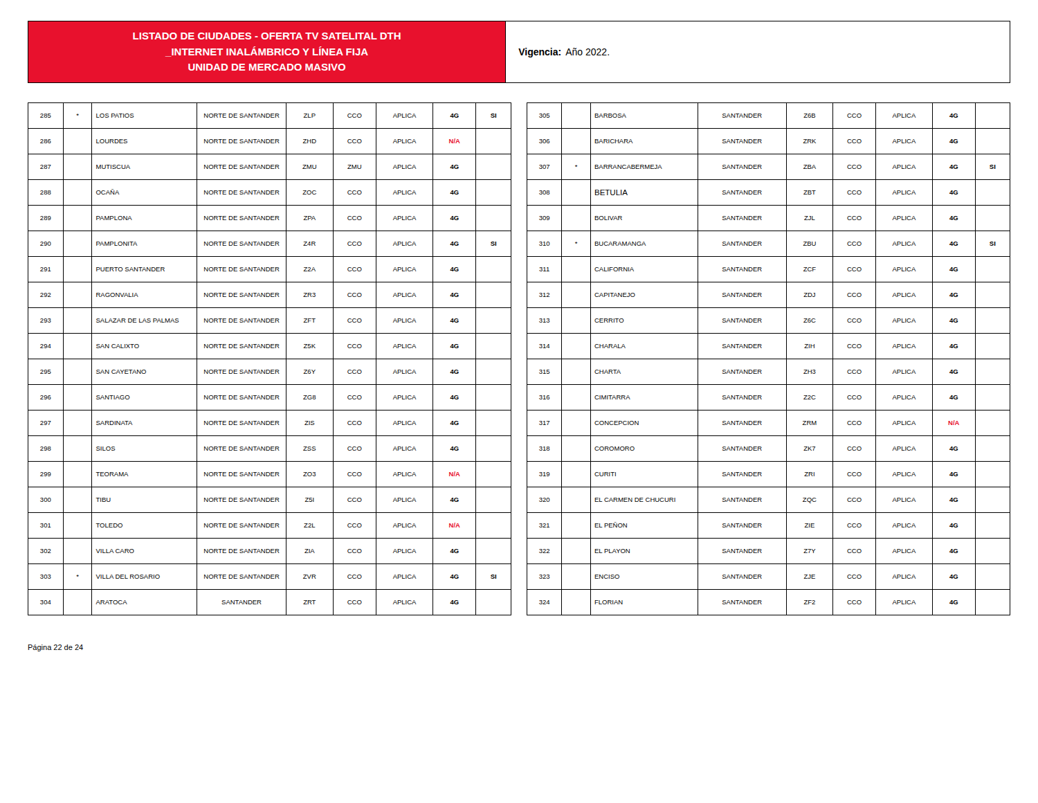LISTADO DE CIUDADES - OFERTA TV SATELITAL DTH
_INTERNET INALÁMBRICO Y LÍNEA FIJA
UNIDAD DE MERCADO MASIVO
Vigencia: Año 2022.
| 285 | * | LOS PATIOS | NORTE DE SANTANDER | ZLP | CCO | APLICA | 4G | SI |
| 286 | | LOURDES | NORTE DE SANTANDER | ZHD | CCO | APLICA | N/A | |
| 287 | | MUTISCUA | NORTE DE SANTANDER | ZMU | ZMU | APLICA | 4G | |
| 288 | | OCAÑA | NORTE DE SANTANDER | ZOC | CCO | APLICA | 4G | |
| 289 | | PAMPLONA | NORTE DE SANTANDER | ZPA | CCO | APLICA | 4G | |
| 290 | | PAMPLONITA | NORTE DE SANTANDER | Z4R | CCO | APLICA | 4G | SI |
| 291 | | PUERTO SANTANDER | NORTE DE SANTANDER | Z2A | CCO | APLICA | 4G | |
| 292 | | RAGONVALIA | NORTE DE SANTANDER | ZR3 | CCO | APLICA | 4G | |
| 293 | | SALAZAR DE LAS PALMAS | NORTE DE SANTANDER | ZFT | CCO | APLICA | 4G | |
| 294 | | SAN CALIXTO | NORTE DE SANTANDER | Z5K | CCO | APLICA | 4G | |
| 295 | | SAN CAYETANO | NORTE DE SANTANDER | Z6Y | CCO | APLICA | 4G | |
| 296 | | SANTIAGO | NORTE DE SANTANDER | ZG8 | CCO | APLICA | 4G | |
| 297 | | SARDINATA | NORTE DE SANTANDER | ZIS | CCO | APLICA | 4G | |
| 298 | | SILOS | NORTE DE SANTANDER | ZSS | CCO | APLICA | 4G | |
| 299 | | TEORAMA | NORTE DE SANTANDER | ZO3 | CCO | APLICA | N/A | |
| 300 | | TIBU | NORTE DE SANTANDER | Z5I | CCO | APLICA | 4G | |
| 301 | | TOLEDO | NORTE DE SANTANDER | Z2L | CCO | APLICA | N/A | |
| 302 | | VILLA CARO | NORTE DE SANTANDER | ZIA | CCO | APLICA | 4G | |
| 303 | * | VILLA DEL ROSARIO | NORTE DE SANTANDER | ZVR | CCO | APLICA | 4G | SI |
| 304 | | ARATOCA | SANTANDER | ZRT | CCO | APLICA | 4G | |
| 305 | | BARBOSA | SANTANDER | Z6B | CCO | APLICA | 4G | |
| 306 | | BARICHARA | SANTANDER | ZRK | CCO | APLICA | 4G | |
| 307 | * | BARRANCABERMEJA | SANTANDER | ZBA | CCO | APLICA | 4G | SI |
| 308 | | BETULIA | SANTANDER | ZBT | CCO | APLICA | 4G | |
| 309 | | BOLIVAR | SANTANDER | ZJL | CCO | APLICA | 4G | |
| 310 | * | BUCARAMANGA | SANTANDER | ZBU | CCO | APLICA | 4G | SI |
| 311 | | CALIFORNIA | SANTANDER | ZCF | CCO | APLICA | 4G | |
| 312 | | CAPITANEJO | SANTANDER | ZDJ | CCO | APLICA | 4G | |
| 313 | | CERRITO | SANTANDER | Z6C | CCO | APLICA | 4G | |
| 314 | | CHARALA | SANTANDER | ZIH | CCO | APLICA | 4G | |
| 315 | | CHARTA | SANTANDER | ZH3 | CCO | APLICA | 4G | |
| 316 | | CIMITARRA | SANTANDER | Z2C | CCO | APLICA | 4G | |
| 317 | | CONCEPCION | SANTANDER | ZRM | CCO | APLICA | N/A | |
| 318 | | COROMORO | SANTANDER | ZK7 | CCO | APLICA | 4G | |
| 319 | | CURITI | SANTANDER | ZRI | CCO | APLICA | 4G | |
| 320 | | EL CARMEN DE CHUCURI | SANTANDER | ZQC | CCO | APLICA | 4G | |
| 321 | | EL PEÑON | SANTANDER | ZIE | CCO | APLICA | 4G | |
| 322 | | EL PLAYON | SANTANDER | Z7Y | CCO | APLICA | 4G | |
| 323 | | ENCISO | SANTANDER | ZJE | CCO | APLICA | 4G | |
| 324 | | FLORIAN | SANTANDER | ZF2 | CCO | APLICA | 4G | |
Página 22 de 24